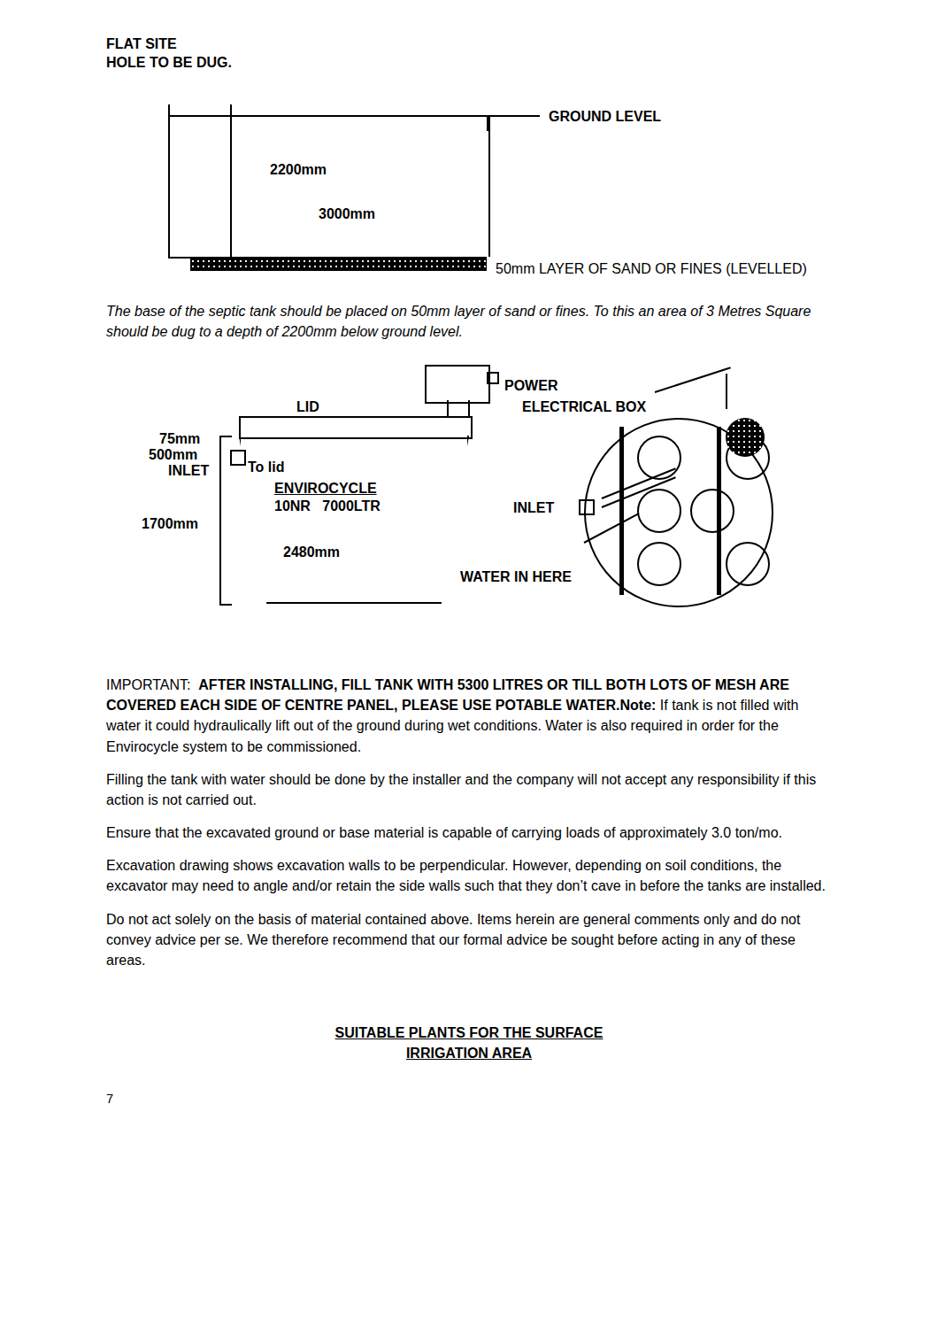FLAT SITE
HOLE TO BE DUG.
GROUND LEVEL
2200mm
3000mm
50mm LAYER OF SAND OR FINES (LEVELLED)
The base of the septic tank should be placed on 50mm layer of sand or fines. To this an area of 3 Metres Square should be dug to a depth of 2200mm below ground level.
POWER
LID
75mm
500mm
INLET
To lid
1700mm
ENVIROCYCLE
10NR 7000LTR
2480mm
ELECTRICAL BOX
INLET
WATER IN HERE
IMPORTANT: AFTER INSTALLING, FILL TANK WITH 5300 LITRES OR TILL BOTH LOTS OF MESH ARE COVERED EACH SIDE OF CENTRE PANEL, PLEASE USE POTABLE WATER.Note: If tank is not filled with water it could hydraulically lift out of the ground during wet conditions. Water is also required in order for the Envirocycle system to be commissioned.
Filling the tank with water should be done by the installer and the company will not accept any responsibility if this action is not carried out.
Ensure that the excavated ground or base material is capable of carrying loads of approximately 3.0 ton/mo.
Excavation drawing shows excavation walls to be perpendicular. However, depending on soil conditions, the excavator may need to angle and/or retain the side walls such that they don’t cave in before the tanks are installed.
Do not act solely on the basis of material contained above. Items herein are general comments only and do not convey advice per se. We therefore recommend that our formal advice be sought before acting in any of these areas.
SUITABLE PLANTS FOR THE SURFACE
IRRIGATION AREA
7